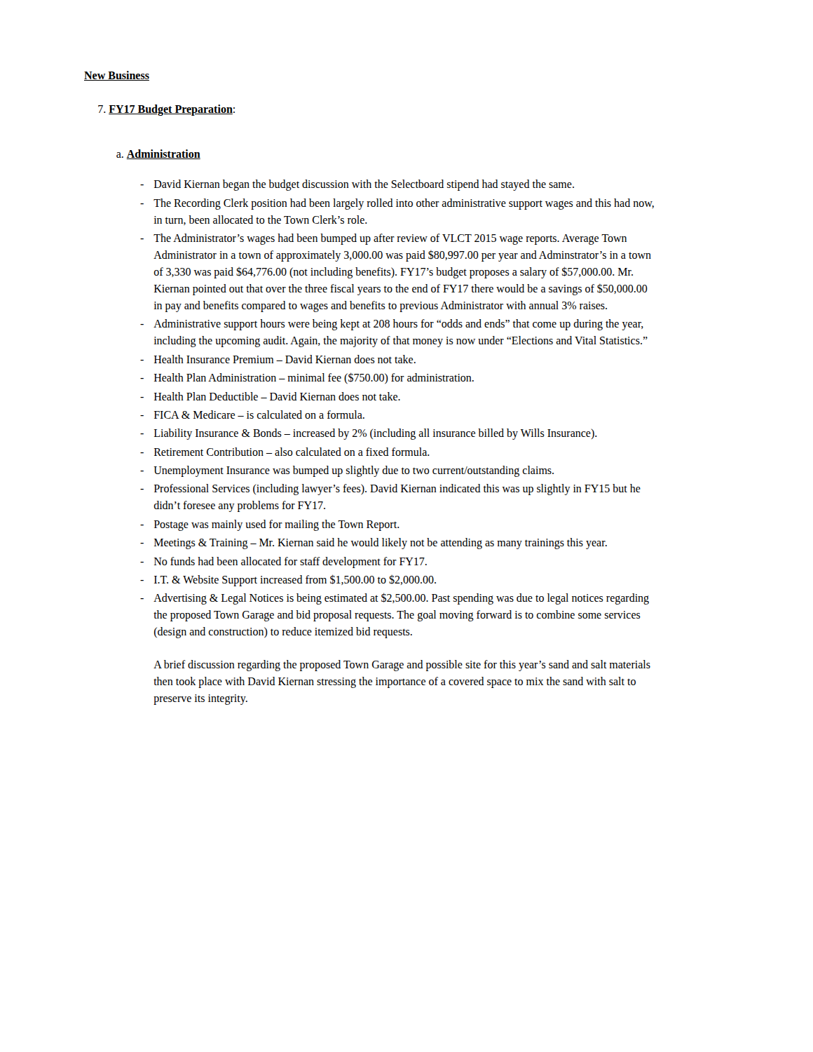New Business
FY17 Budget Preparation:
Administration
David Kiernan began the budget discussion with the Selectboard stipend had stayed the same.
The Recording Clerk position had been largely rolled into other administrative support wages and this had now, in turn, been allocated to the Town Clerk’s role.
The Administrator’s wages had been bumped up after review of VLCT 2015 wage reports. Average Town Administrator in a town of approximately 3,000.00 was paid $80,997.00 per year and Adminstrator’s in a town of 3,330 was paid $64,776.00 (not including benefits). FY17’s budget proposes a salary of $57,000.00. Mr. Kiernan pointed out that over the three fiscal years to the end of FY17 there would be a savings of $50,000.00 in pay and benefits compared to wages and benefits to previous Administrator with annual 3% raises.
Administrative support hours were being kept at 208 hours for “odds and ends” that come up during the year, including the upcoming audit. Again, the majority of that money is now under “Elections and Vital Statistics.”
Health Insurance Premium – David Kiernan does not take.
Health Plan Administration – minimal fee ($750.00) for administration.
Health Plan Deductible – David Kiernan does not take.
FICA & Medicare – is calculated on a formula.
Liability Insurance & Bonds – increased by 2% (including all insurance billed by Wills Insurance).
Retirement Contribution – also calculated on a fixed formula.
Unemployment Insurance was bumped up slightly due to two current/outstanding claims.
Professional Services (including lawyer’s fees). David Kiernan indicated this was up slightly in FY15 but he didn’t foresee any problems for FY17.
Postage was mainly used for mailing the Town Report.
Meetings & Training – Mr. Kiernan said he would likely not be attending as many trainings this year.
No funds had been allocated for staff development for FY17.
I.T. & Website Support increased from $1,500.00 to $2,000.00.
Advertising & Legal Notices is being estimated at $2,500.00. Past spending was due to legal notices regarding the proposed Town Garage and bid proposal requests. The goal moving forward is to combine some services (design and construction) to reduce itemized bid requests.
A brief discussion regarding the proposed Town Garage and possible site for this year’s sand and salt materials then took place with David Kiernan stressing the importance of a covered space to mix the sand with salt to preserve its integrity.